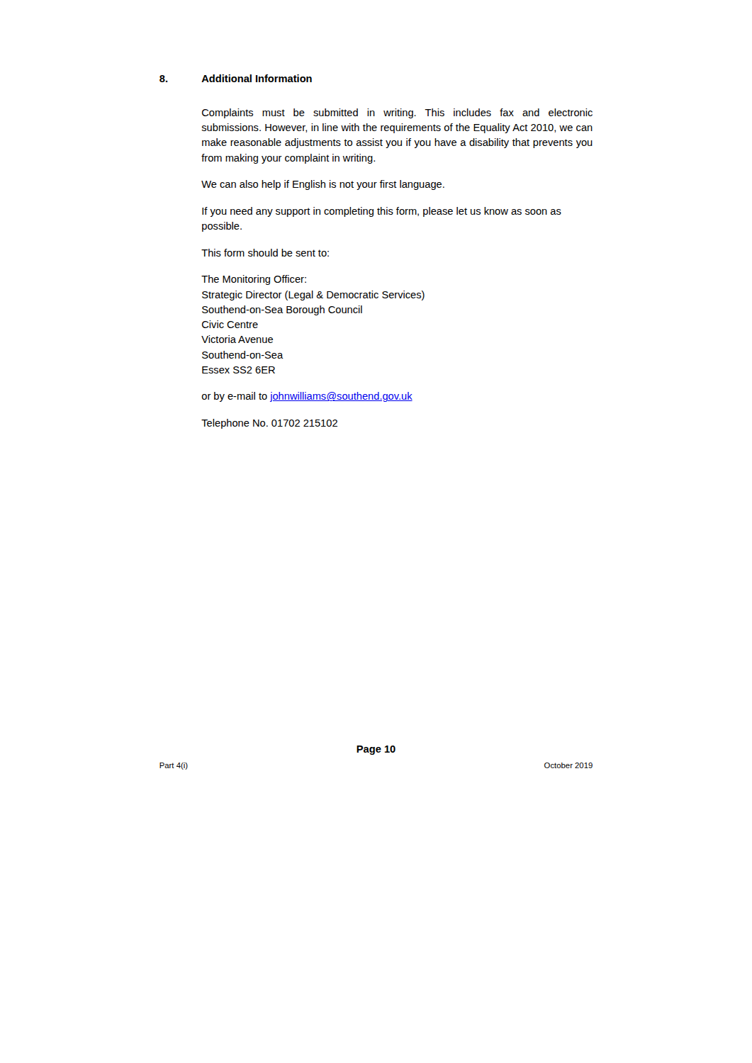8.
Additional Information
Complaints must be submitted in writing. This includes fax and electronic submissions. However, in line with the requirements of the Equality Act 2010, we can make reasonable adjustments to assist you if you have a disability that prevents you from making your complaint in writing.
We can also help if English is not your first language.
If you need any support in completing this form, please let us know as soon as possible.
This form should be sent to:
The Monitoring Officer:
Strategic Director (Legal & Democratic Services)
Southend-on-Sea Borough Council
Civic Centre
Victoria Avenue
Southend-on-Sea
Essex SS2 6ER
or by e-mail to johnwilliams@southend.gov.uk
Telephone No. 01702 215102
Page 10
Part 4(i) October 2019